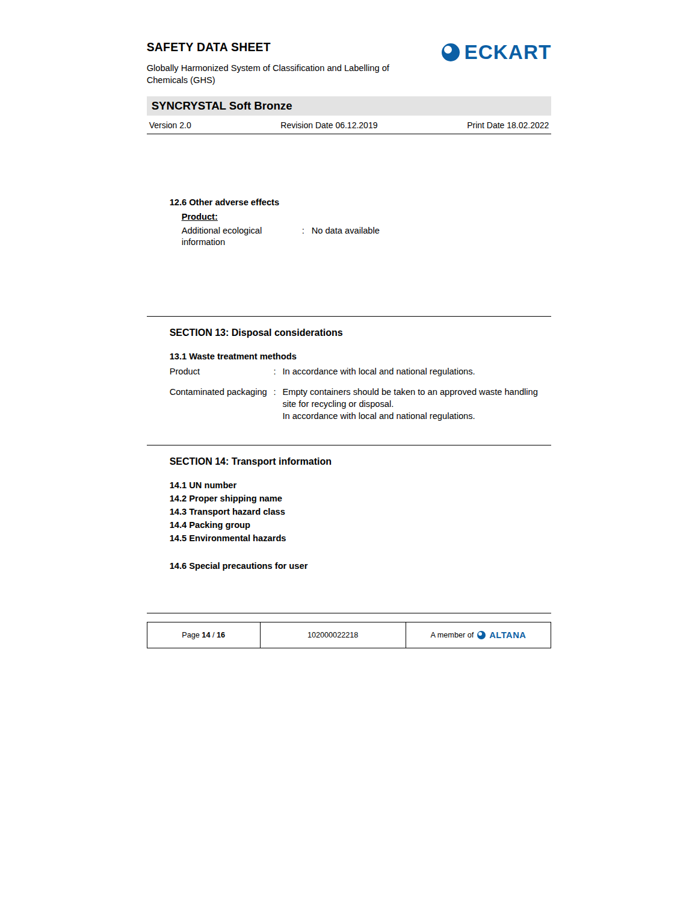SAFETY DATA SHEET
Globally Harmonized System of Classification and Labelling of
Chemicals (GHS)
ECKART
SYNCRYSTAL Soft Bronze
Version 2.0 Revision Date 06.12.2019 Print Date 18.02.2022
12.6 Other adverse effects
Product:
| Additional ecological information | : | No data available |
SECTION 13: Disposal considerations
13.1 Waste treatment methods
| Product | : | In accordance with local and national regulations. |
| Contaminated packaging | : | Empty containers should be taken to an approved waste handling site for recycling or disposal. In accordance with local and national regulations. |
SECTION 14: Transport information
14.1 UN number
14.2 Proper shipping name
14.3 Transport hazard class
14.4 Packing group
14.5 Environmental hazards
14.6 Special precautions for user
| Page 14 / 16 | 102000022218 | A member of ALTANA |